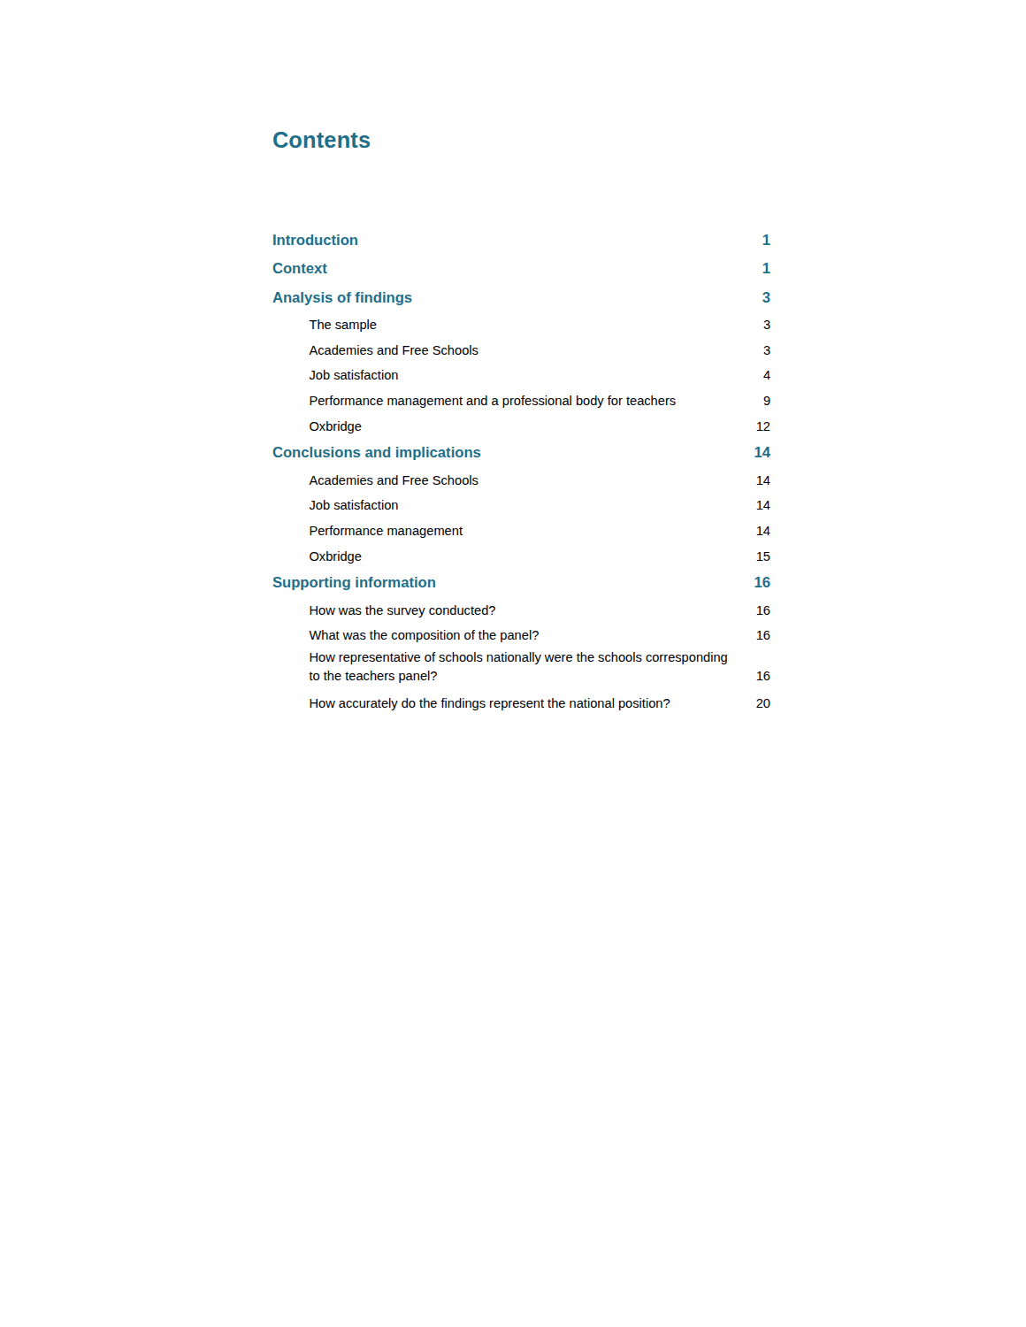Contents
| Introduction | 1 |
| Context | 1 |
| Analysis of findings | 3 |
| The sample | 3 |
| Academies and Free Schools | 3 |
| Job satisfaction | 4 |
| Performance management and a professional body for teachers | 9 |
| Oxbridge | 12 |
| Conclusions and implications | 14 |
| Academies and Free Schools | 14 |
| Job satisfaction | 14 |
| Performance management | 14 |
| Oxbridge | 15 |
| Supporting information | 16 |
| How was the survey conducted? | 16 |
| What was the composition of the panel? | 16 |
| How representative of schools nationally were the schools corresponding to the teachers panel? | 16 |
| How accurately do the findings represent the national position? | 20 |